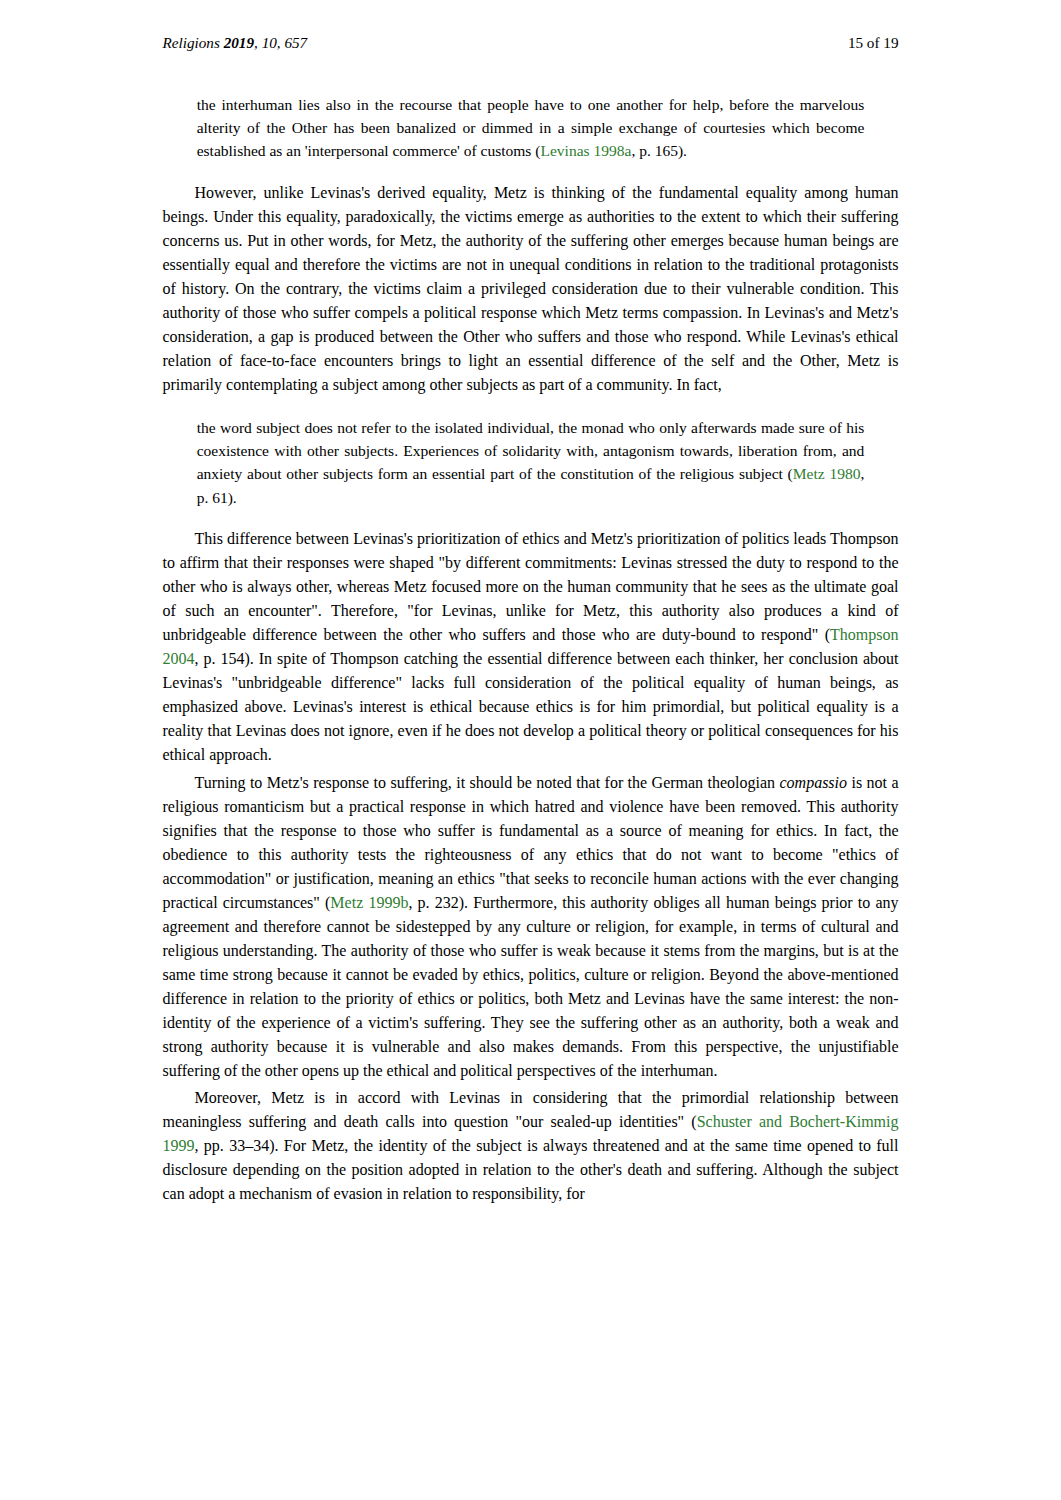Religions 2019, 10, 657 15 of 19
the interhuman lies also in the recourse that people have to one another for help, before the marvelous alterity of the Other has been banalized or dimmed in a simple exchange of courtesies which become established as an 'interpersonal commerce' of customs (Levinas 1998a, p. 165).
However, unlike Levinas's derived equality, Metz is thinking of the fundamental equality among human beings. Under this equality, paradoxically, the victims emerge as authorities to the extent to which their suffering concerns us. Put in other words, for Metz, the authority of the suffering other emerges because human beings are essentially equal and therefore the victims are not in unequal conditions in relation to the traditional protagonists of history. On the contrary, the victims claim a privileged consideration due to their vulnerable condition. This authority of those who suffer compels a political response which Metz terms compassion. In Levinas's and Metz's consideration, a gap is produced between the Other who suffers and those who respond. While Levinas's ethical relation of face-to-face encounters brings to light an essential difference of the self and the Other, Metz is primarily contemplating a subject among other subjects as part of a community. In fact,
the word subject does not refer to the isolated individual, the monad who only afterwards made sure of his coexistence with other subjects. Experiences of solidarity with, antagonism towards, liberation from, and anxiety about other subjects form an essential part of the constitution of the religious subject (Metz 1980, p. 61).
This difference between Levinas's prioritization of ethics and Metz's prioritization of politics leads Thompson to affirm that their responses were shaped "by different commitments: Levinas stressed the duty to respond to the other who is always other, whereas Metz focused more on the human community that he sees as the ultimate goal of such an encounter". Therefore, "for Levinas, unlike for Metz, this authority also produces a kind of unbridgeable difference between the other who suffers and those who are duty-bound to respond" (Thompson 2004, p. 154). In spite of Thompson catching the essential difference between each thinker, her conclusion about Levinas's "unbridgeable difference" lacks full consideration of the political equality of human beings, as emphasized above. Levinas's interest is ethical because ethics is for him primordial, but political equality is a reality that Levinas does not ignore, even if he does not develop a political theory or political consequences for his ethical approach.
Turning to Metz's response to suffering, it should be noted that for the German theologian compassio is not a religious romanticism but a practical response in which hatred and violence have been removed. This authority signifies that the response to those who suffer is fundamental as a source of meaning for ethics. In fact, the obedience to this authority tests the righteousness of any ethics that do not want to become "ethics of accommodation" or justification, meaning an ethics "that seeks to reconcile human actions with the ever changing practical circumstances" (Metz 1999b, p. 232). Furthermore, this authority obliges all human beings prior to any agreement and therefore cannot be sidestepped by any culture or religion, for example, in terms of cultural and religious understanding. The authority of those who suffer is weak because it stems from the margins, but is at the same time strong because it cannot be evaded by ethics, politics, culture or religion. Beyond the above-mentioned difference in relation to the priority of ethics or politics, both Metz and Levinas have the same interest: the non-identity of the experience of a victim's suffering. They see the suffering other as an authority, both a weak and strong authority because it is vulnerable and also makes demands. From this perspective, the unjustifiable suffering of the other opens up the ethical and political perspectives of the interhuman.
Moreover, Metz is in accord with Levinas in considering that the primordial relationship between meaningless suffering and death calls into question "our sealed-up identities" (Schuster and Bochert-Kimmig 1999, pp. 33–34). For Metz, the identity of the subject is always threatened and at the same time opened to full disclosure depending on the position adopted in relation to the other's death and suffering. Although the subject can adopt a mechanism of evasion in relation to responsibility, for